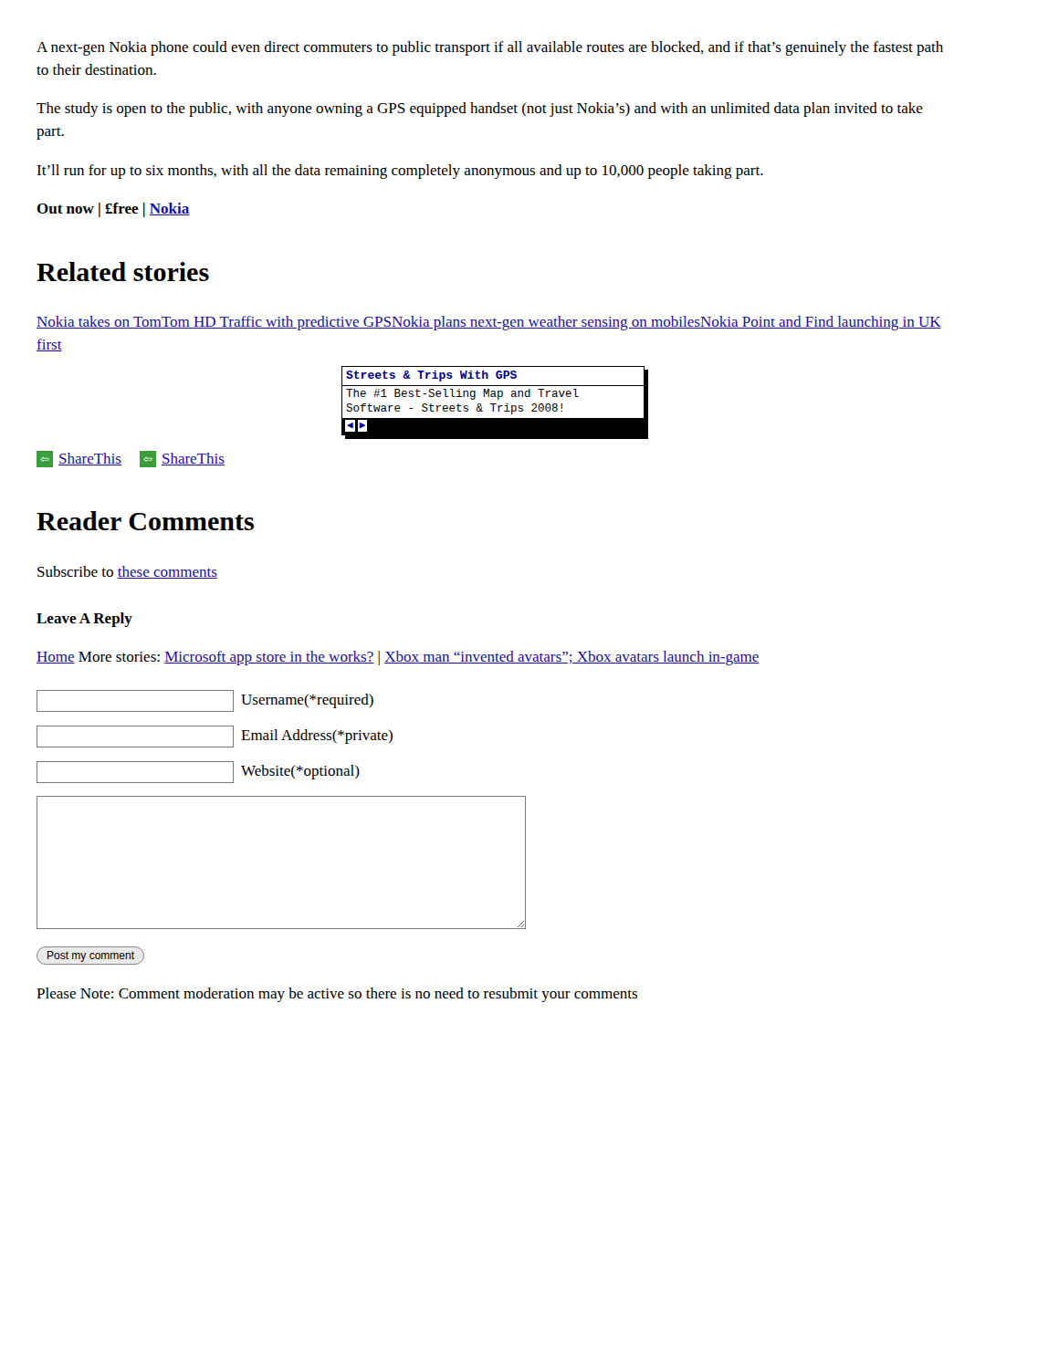A next-gen Nokia phone could even direct commuters to public transport if all available routes are blocked, and if that’s genuinely the fastest path to their destination.
The study is open to the public, with anyone owning a GPS equipped handset (not just Nokia’s) and with an unlimited data plan invited to take part.
It’ll run for up to six months, with all the data remaining completely anonymous and up to 10,000 people taking part.
Out now | £free | Nokia
Related stories
Nokia takes on TomTom HD Traffic with predictive GPS Nokia plans next-gen weather sensing on mobiles Nokia Point and Find launching in UK first
Streets & Trips With GPS
The #1 Best-Selling Map and Travel Software - Streets & Trips 2008!
◀▶
⇦ShareThis ⇦ShareThis
Reader Comments
Subscribe to these comments
Leave A Reply
Home More stories: Microsoft app store in the works? | Xbox man “invented avatars”; Xbox avatars launch in-game
Username(*required)
Email Address(*private)
Website(*optional)
Please Note: Comment moderation may be active so there is no need to resubmit your comments